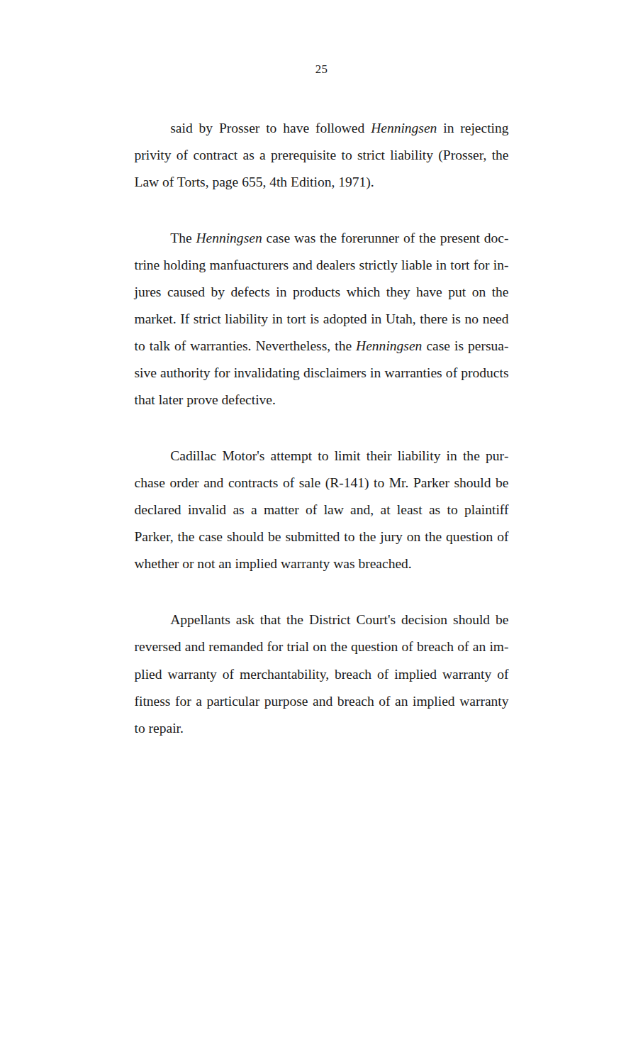25
said by Prosser to have followed Henningsen in rejecting privity of contract as a prerequisite to strict liability (Prosser, the Law of Torts, page 655, 4th Edition, 1971).
The Henningsen case was the forerunner of the present doctrine holding manfuacturers and dealers strictly liable in tort for injures caused by defects in products which they have put on the market. If strict liability in tort is adopted in Utah, there is no need to talk of warranties. Nevertheless, the Henningsen case is persuasive authority for invalidating disclaimers in warranties of products that later prove defective.
Cadillac Motor's attempt to limit their liability in the purchase order and contracts of sale (R-141) to Mr. Parker should be declared invalid as a matter of law and, at least as to plaintiff Parker, the case should be submitted to the jury on the question of whether or not an implied warranty was breached.
Appellants ask that the District Court's decision should be reversed and remanded for trial on the question of breach of an implied warranty of merchantability, breach of implied warranty of fitness for a particular purpose and breach of an implied warranty to repair.